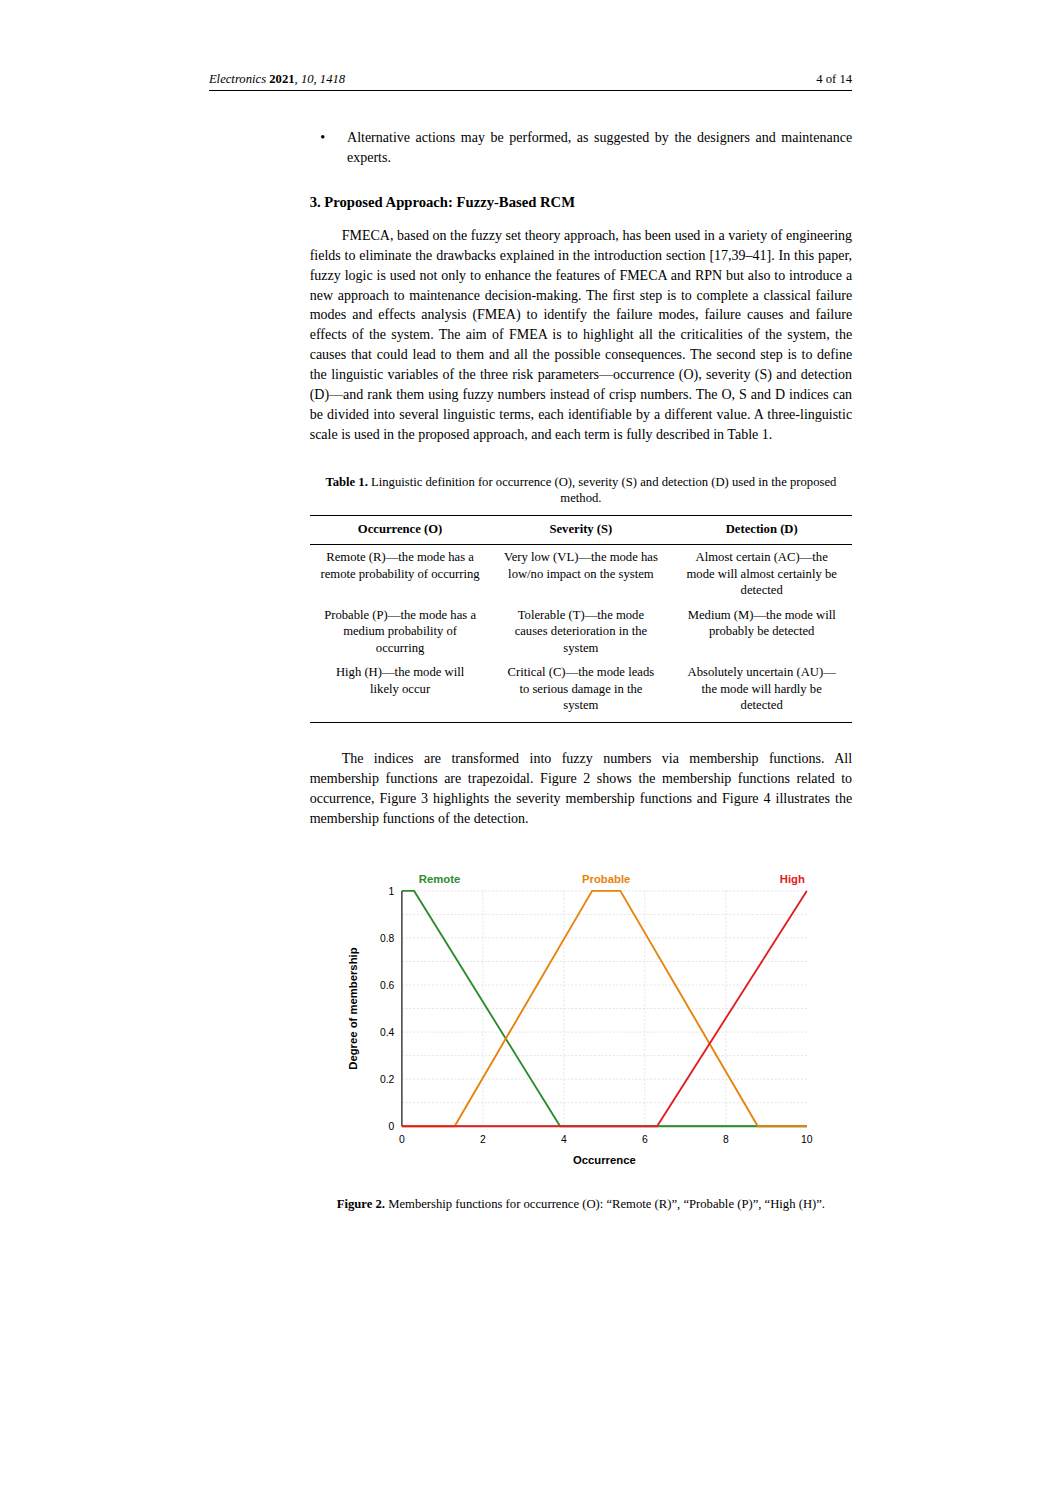Electronics 2021, 10, 1418
4 of 14
Alternative actions may be performed, as suggested by the designers and maintenance experts.
3. Proposed Approach: Fuzzy-Based RCM
FMECA, based on the fuzzy set theory approach, has been used in a variety of engineering fields to eliminate the drawbacks explained in the introduction section [17,39–41]. In this paper, fuzzy logic is used not only to enhance the features of FMECA and RPN but also to introduce a new approach to maintenance decision-making. The first step is to complete a classical failure modes and effects analysis (FMEA) to identify the failure modes, failure causes and failure effects of the system. The aim of FMEA is to highlight all the criticalities of the system, the causes that could lead to them and all the possible consequences. The second step is to define the linguistic variables of the three risk parameters—occurrence (O), severity (S) and detection (D)—and rank them using fuzzy numbers instead of crisp numbers. The O, S and D indices can be divided into several linguistic terms, each identifiable by a different value. A three-linguistic scale is used in the proposed approach, and each term is fully described in Table 1.
Table 1. Linguistic definition for occurrence (O), severity (S) and detection (D) used in the proposed method.
| Occurrence (O) | Severity (S) | Detection (D) |
| --- | --- | --- |
| Remote (R)—the mode has a remote probability of occurring | Very low (VL)—the mode has low/no impact on the system | Almost certain (AC)—the mode will almost certainly be detected |
| Probable (P)—the mode has a medium probability of occurring | Tolerable (T)—the mode causes deterioration in the system | Medium (M)—the mode will probably be detected |
| High (H)—the mode will likely occur | Critical (C)—the mode leads to serious damage in the system | Absolutely uncertain (AU)—the mode will hardly be detected |
The indices are transformed into fuzzy numbers via membership functions. All membership functions are trapezoidal. Figure 2 shows the membership functions related to occurrence, Figure 3 highlights the severity membership functions and Figure 4 illustrates the membership functions of the detection.
0 0.1 0.2 0.3 0.4 0.5 0.6 0.7 0.8 0.9 1 0 2 4 6 8 10 Remote Probable High Occurrence Degree of membership
Figure 2. Membership functions for occurrence (O): “Remote (R)”, “Probable (P)”, “High (H)”.